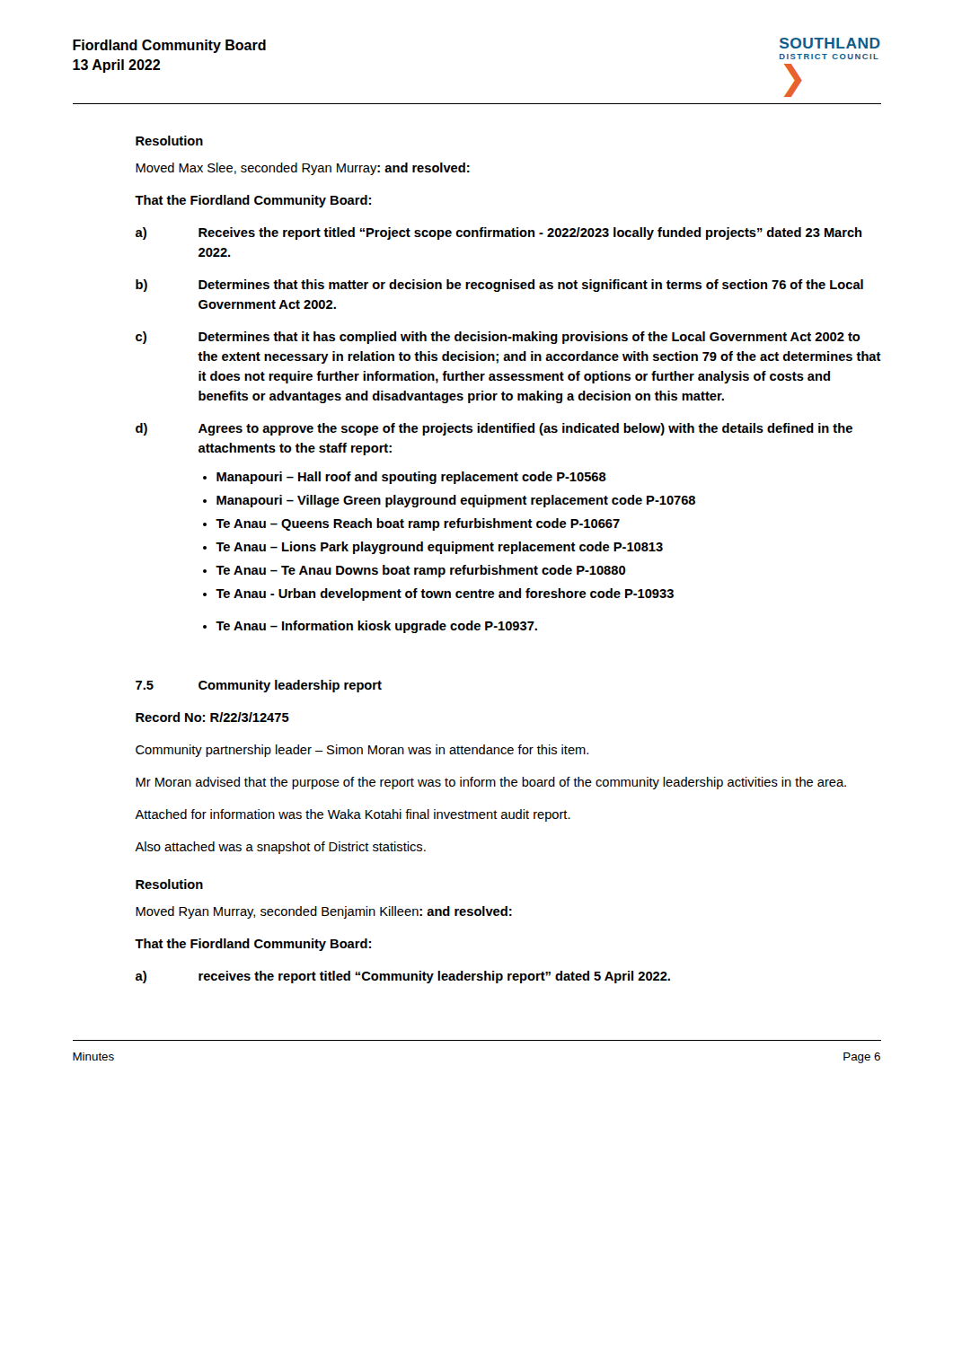Fiordland Community Board
13 April 2022
SOUTHLAND
DISTRICT COUNCIL
❯
Resolution
Moved Max Slee, seconded Ryan Murray: and resolved:
That the Fiordland Community Board:
a)
Receives the report titled “Project scope confirmation - 2022/2023 locally funded projects” dated 23 March 2022.
b)
Determines that this matter or decision be recognised as not significant in terms of section 76 of the Local Government Act 2002.
c)
Determines that it has complied with the decision-making provisions of the Local Government Act 2002 to the extent necessary in relation to this decision; and in accordance with section 79 of the act determines that it does not require further information, further assessment of options or further analysis of costs and benefits or advantages and disadvantages prior to making a decision on this matter.
d)
Agrees to approve the scope of the projects identified (as indicated below) with the details defined in the attachments to the staff report:
Manapouri – Hall roof and spouting replacement code P-10568
Manapouri – Village Green playground equipment replacement code P-10768
Te Anau – Queens Reach boat ramp refurbishment code P-10667
Te Anau – Lions Park playground equipment replacement code P-10813
Te Anau – Te Anau Downs boat ramp refurbishment code P-10880
Te Anau - Urban development of town centre and foreshore code P-10933
Te Anau – Information kiosk upgrade code P-10937.
7.5
Community leadership report
Record No: R/22/3/12475
Community partnership leader – Simon Moran was in attendance for this item.
Mr Moran advised that the purpose of the report was to inform the board of the community leadership activities in the area.
Attached for information was the Waka Kotahi final investment audit report.
Also attached was a snapshot of District statistics.
Resolution
Moved Ryan Murray, seconded Benjamin Killeen: and resolved:
That the Fiordland Community Board:
a)
receives the report titled “Community leadership report” dated 5 April 2022.
Minutes
Page 6